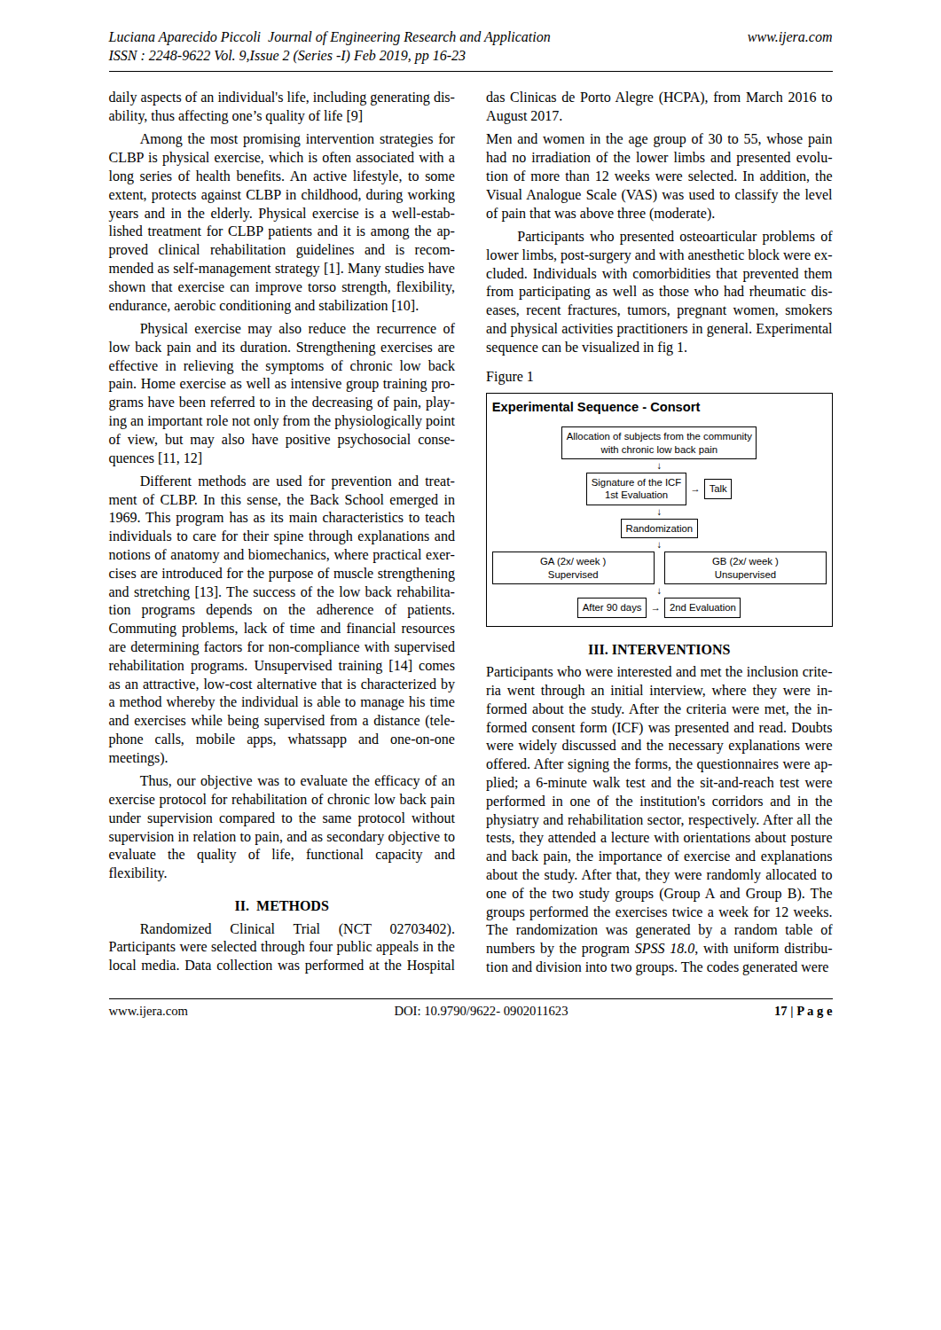Luciana Aparecido Piccoli Journal of Engineering Research and Application www.ijera.com
ISSN : 2248-9622 Vol. 9,Issue 2 (Series -I) Feb 2019, pp 16-23
daily aspects of an individual's life, including generating disability, thus affecting one’s quality of life [9]
Among the most promising intervention strategies for CLBP is physical exercise, which is often associated with a long series of health benefits. An active lifestyle, to some extent, protects against CLBP in childhood, during working years and in the elderly. Physical exercise is a well-established treatment for CLBP patients and it is among the approved clinical rehabilitation guidelines and is recommended as self-management strategy [1]. Many studies have shown that exercise can improve torso strength, flexibility, endurance, aerobic conditioning and stabilization [10].
Physical exercise may also reduce the recurrence of low back pain and its duration. Strengthening exercises are effective in relieving the symptoms of chronic low back pain. Home exercise as well as intensive group training programs have been referred to in the decreasing of pain, playing an important role not only from the physiologically point of view, but may also have positive psychosocial consequences [11, 12]
Different methods are used for prevention and treatment of CLBP. In this sense, the Back School emerged in 1969. This program has as its main characteristics to teach individuals to care for their spine through explanations and notions of anatomy and biomechanics, where practical exercises are introduced for the purpose of muscle strengthening and stretching [13]. The success of the low back rehabilitation programs depends on the adherence of patients. Commuting problems, lack of time and financial resources are determining factors for non-compliance with supervised rehabilitation programs. Unsupervised training [14] comes as an attractive, low-cost alternative that is characterized by a method whereby the individual is able to manage his time and exercises while being supervised from a distance (telephone calls, mobile apps, whatssapp and one-on-one meetings).
Thus, our objective was to evaluate the efficacy of an exercise protocol for rehabilitation of chronic low back pain under supervision compared to the same protocol without supervision in relation to pain, and as secondary objective to evaluate the quality of life, functional capacity and flexibility.
II. METHODS
Randomized Clinical Trial (NCT 02703402). Participants were selected through four public appeals in the local media. Data collection was performed at the Hospital das Clinicas de Porto Alegre (HCPA), from March 2016 to August 2017.
Men and women in the age group of 30 to 55, whose pain had no irradiation of the lower limbs and presented evolution of more than 12 weeks were selected. In addition, the Visual Analogue Scale (VAS) was used to classify the level of pain that was above three (moderate).
Participants who presented osteoarticular problems of lower limbs, post-surgery and with anesthetic block were excluded. Individuals with comorbidities that prevented them from participating as well as those who had rheumatic diseases, recent fractures, tumors, pregnant women, smokers and physical activities practitioners in general. Experimental sequence can be visualized in fig 1.
Figure 1
Experimental Sequence - Consort
Allocation of subjects from the community
with chronic low back pain
↓
Signature of the ICF
1st Evaluation
→
Talk
↓
Randomization
↓
GA (2x/ week )
Supervised
GB (2x/ week )
Unsupervised
↓
After 90 days
→
2nd Evaluation
III. INTERVENTIONS
Participants who were interested and met the inclusion criteria went through an initial interview, where they were informed about the study. After the criteria were met, the informed consent form (ICF) was presented and read. Doubts were widely discussed and the necessary explanations were offered. After signing the forms, the questionnaires were applied; a 6-minute walk test and the sit-and-reach test were performed in one of the institution's corridors and in the physiatry and rehabilitation sector, respectively. After all the tests, they attended a lecture with orientations about posture and back pain, the importance of exercise and explanations about the study. After that, they were randomly allocated to one of the two study groups (Group A and Group B). The groups performed the exercises twice a week for 12 weeks. The randomization was generated by a random table of numbers by the program SPSS 18.0, with uniform distribution and division into two groups. The codes generated were
www.ijera.com DOI: 10.9790/9622- 0902011623 17 | P a g e